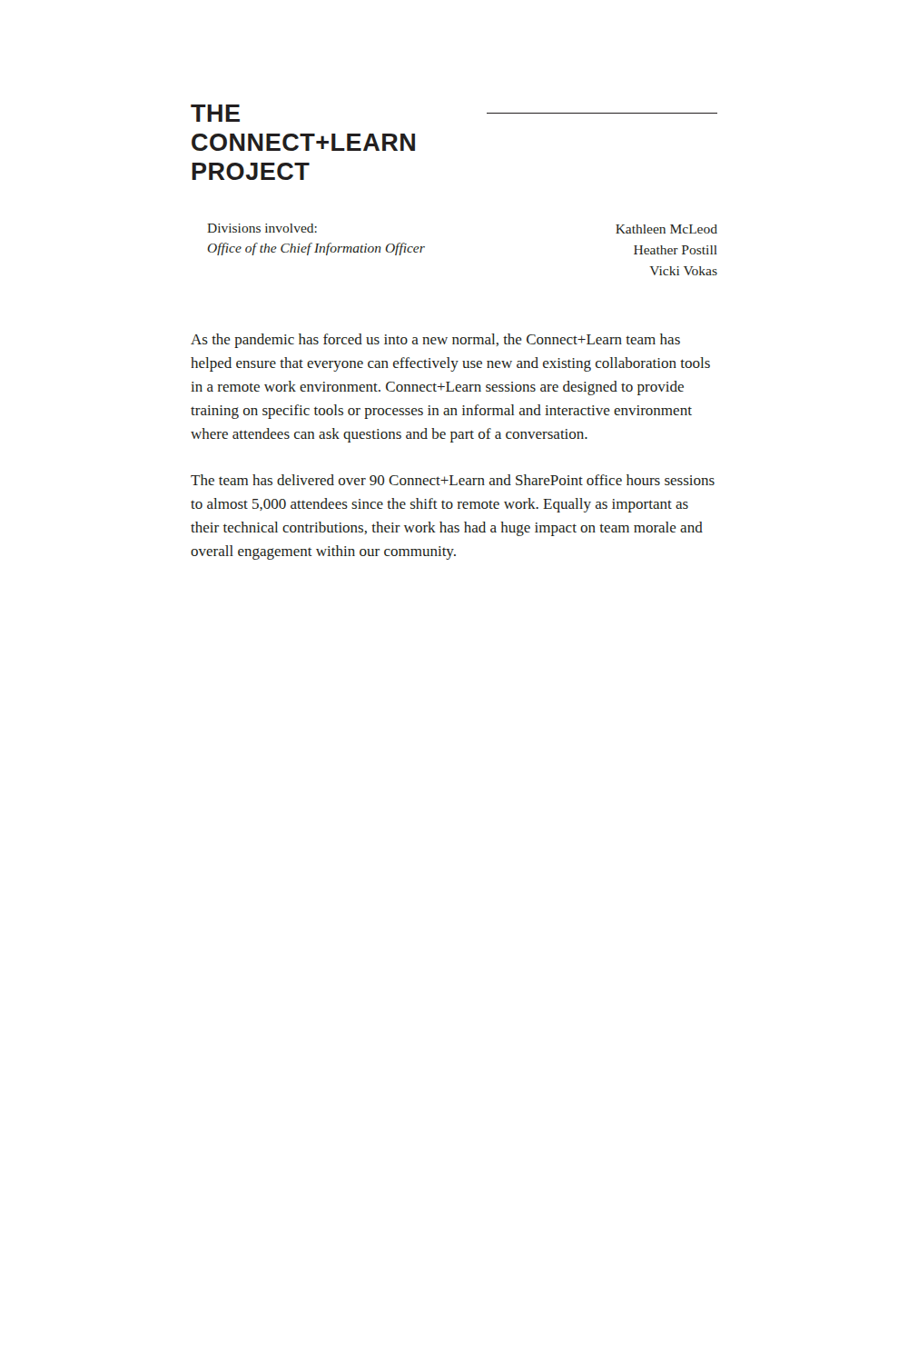The Connect+Learn
Project
Divisions involved:
Office of the Chief Information Officer
Kathleen McLeod
Heather Postill
Vicki Vokas
As the pandemic has forced us into a new normal, the Connect+Learn team has helped ensure that everyone can effectively use new and existing collaboration tools in a remote work environment. Connect+Learn sessions are designed to provide training on specific tools or processes in an informal and interactive environment where attendees can ask questions and be part of a conversation.
The team has delivered over 90 Connect+Learn and SharePoint office hours sessions to almost 5,000 attendees since the shift to remote work. Equally as important as their technical contributions, their work has had a huge impact on team morale and overall engagement within our community.